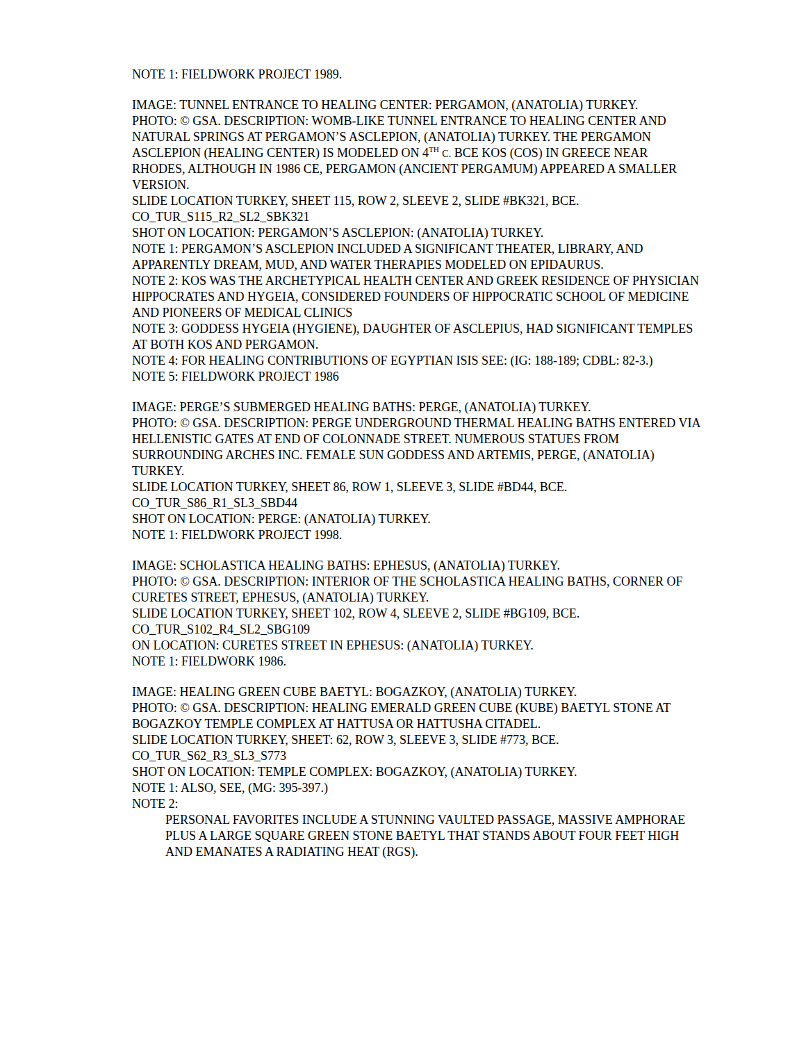Note 1: Fieldwork Project 1989.
Image: Tunnel Entrance to Healing Center: Pergamon, (Anatolia) Turkey.
Photo: © GSA. Description: Womb-like tunnel entrance to healing center and natural springs at Pergamon’s Asclepion, (Anatolia) Turkey. The Pergamon Asclepion (healing center) is modeled on 4th c. BCE Kos (Cos) in Greece near Rhodes, although in 1986 CE, Pergamon (ancient Pergamum) appeared a smaller version.
Slide Location Turkey, Sheet 115, Row 2, Sleeve 2, Slide #Bk321, BCE.
CO_TUR_S115_R2_SL2_SBk321
Shot on Location: Pergamon’s Asclepion: (Anatolia) Turkey.
Note 1: Pergamon’s Asclepion included a significant theater, library, and apparently dream, mud, and water therapies modeled on Epidaurus.
Note 2: Kos was the archetypical health center and Greek residence of physician Hippocrates and Hygeia, considered founders of Hippocratic School of Medicine and pioneers of medical clinics
Note 3: Goddess Hygeia (hygiene), daughter of Asclepius, had significant temples at both Kos and Pergamon.
Note 4: For healing contributions of Egyptian Isis see: (IG: 188-189; CDBL: 82-3.)
Note 5: Fieldwork Project 1986
Image: Perge’s Submerged Healing Baths: Perge, (Anatolia) Turkey.
Photo: © GSA. Description: Perge underground thermal healing baths entered via Hellenistic gates at end of colonnade street. Numerous statues from surrounding arches inc. female sun goddess and Artemis, Perge, (Anatolia) Turkey.
Slide Location Turkey, Sheet 86, Row 1, Sleeve 3, Slide #Bd44, BCE.
CO_TUR_S86_R1_SL3_SBd44
Shot on Location: Perge: (Anatolia) Turkey.
Note 1: Fieldwork Project 1998.
Image: Scholastica Healing Baths: Ephesus, (Anatolia) Turkey.
Photo: © GSA. Description: Interior of the Scholastica Healing Baths, corner of Curetes Street, Ephesus, (Anatolia) Turkey.
Slide Location Turkey, Sheet 102, Row 4, Sleeve 2, Slide #Bg109, BCE.
CO_TUR_S102_R4_SL2_SBg109
On Location: Curetes Street in Ephesus: (Anatolia) Turkey.
Note 1: Fieldwork 1986.
Image: Healing Green Cube Baetyl: Bogazkoy, (Anatolia) Turkey.
Photo: © GSA. Description: Healing emerald green cube (kube) baetyl stone at Bogazkoy temple complex at Hattusa or Hattusha citadel.
Slide Location Turkey, Sheet: 62, Row 3, Sleeve 3, Slide #773, BCE.
CO_TUR_S62_R3_SL3_S773
Shot on Location: Temple Complex: Bogazkoy, (Anatolia) Turkey.
Note 1: Also, see, (MG: 395-397.)
Note 2:
Personal favorites include a stunning vaulted passage, massive amphorae plus a large square green stone baetyl that stands about four feet high and emanates a radiating heat (RGS).